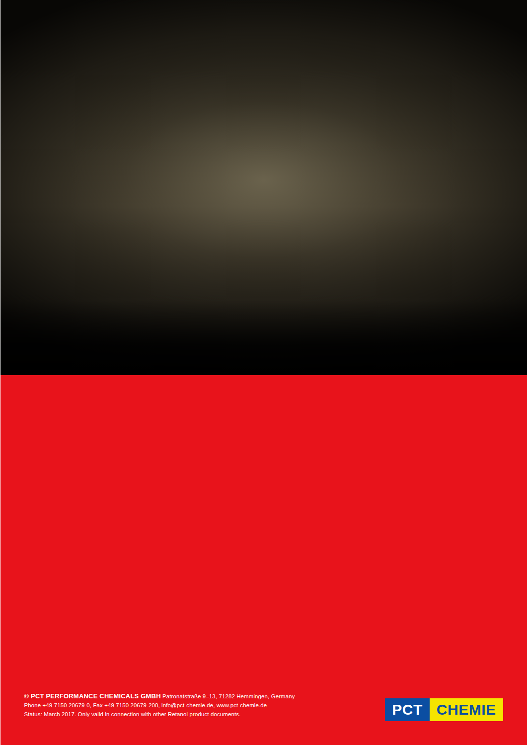© PCT PERFORMANCE CHEMICALS GMBH Patronatstraße 9–13, 71282 Hemmingen, Germany
Phone +49 7150 20679-0, Fax +49 7150 20679-200, info@pct-chemie.de, www.pct-chemie.de
Status: March 2017. Only valid in connection with other Retanol product documents.
PCT
CHEMIE